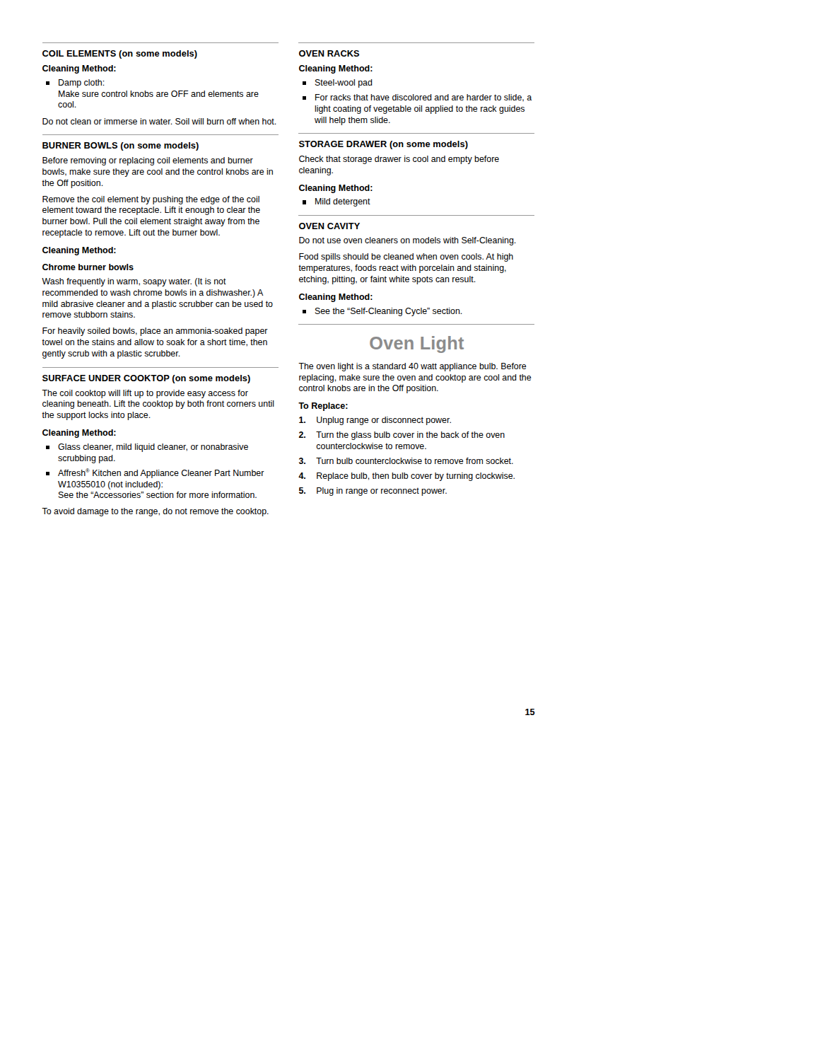COIL ELEMENTS (on some models)
Cleaning Method:
Damp cloth:
Make sure control knobs are OFF and elements are cool.
Do not clean or immerse in water. Soil will burn off when hot.
BURNER BOWLS (on some models)
Before removing or replacing coil elements and burner bowls, make sure they are cool and the control knobs are in the Off position.
Remove the coil element by pushing the edge of the coil element toward the receptacle. Lift it enough to clear the burner bowl. Pull the coil element straight away from the receptacle to remove. Lift out the burner bowl.
Cleaning Method:
Chrome burner bowls
Wash frequently in warm, soapy water. (It is not recommended to wash chrome bowls in a dishwasher.) A mild abrasive cleaner and a plastic scrubber can be used to remove stubborn stains.
For heavily soiled bowls, place an ammonia-soaked paper towel on the stains and allow to soak for a short time, then gently scrub with a plastic scrubber.
SURFACE UNDER COOKTOP (on some models)
The coil cooktop will lift up to provide easy access for cleaning beneath. Lift the cooktop by both front corners until the support locks into place.
Cleaning Method:
Glass cleaner, mild liquid cleaner, or nonabrasive scrubbing pad.
Affresh® Kitchen and Appliance Cleaner Part Number W10355010 (not included):
See the “Accessories” section for more information.
To avoid damage to the range, do not remove the cooktop.
OVEN RACKS
Cleaning Method:
Steel-wool pad
For racks that have discolored and are harder to slide, a light coating of vegetable oil applied to the rack guides will help them slide.
STORAGE DRAWER (on some models)
Check that storage drawer is cool and empty before cleaning.
Cleaning Method:
Mild detergent
OVEN CAVITY
Do not use oven cleaners on models with Self-Cleaning.
Food spills should be cleaned when oven cools. At high temperatures, foods react with porcelain and staining, etching, pitting, or faint white spots can result.
Cleaning Method:
See the “Self-Cleaning Cycle” section.
Oven Light
The oven light is a standard 40 watt appliance bulb. Before replacing, make sure the oven and cooktop are cool and the control knobs are in the Off position.
To Replace:
Unplug range or disconnect power.
Turn the glass bulb cover in the back of the oven counterclockwise to remove.
Turn bulb counterclockwise to remove from socket.
Replace bulb, then bulb cover by turning clockwise.
Plug in range or reconnect power.
15